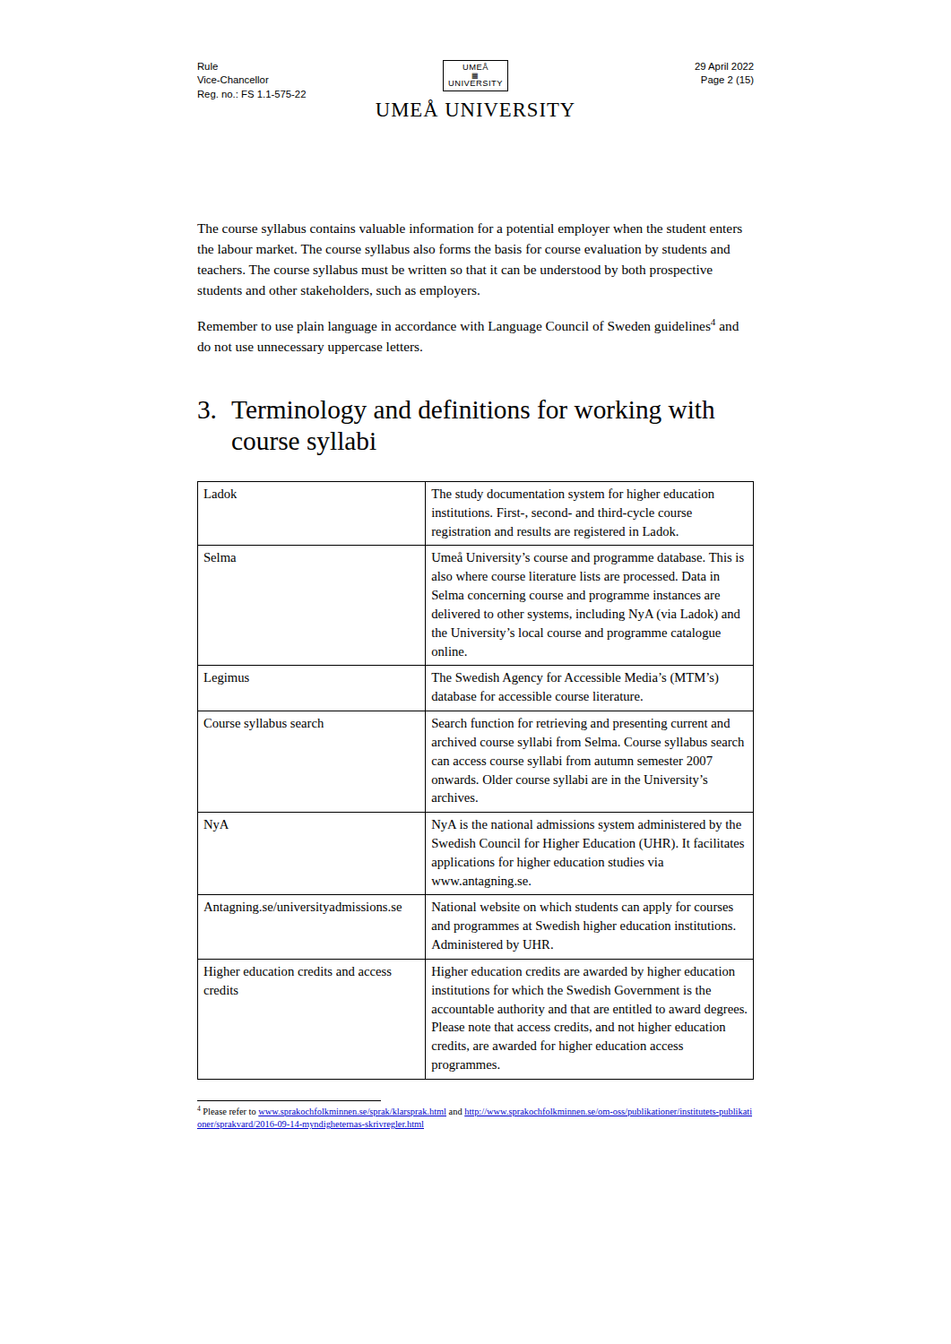Rule
Vice-Chancellor
Reg. no.: FS 1.1-575-22
UMEÅ
▦ UNIVERSITY
UMEÅ UNIVERSITY
29 April 2022
Page 2 (15)
The course syllabus contains valuable information for a potential employer when the student enters the labour market. The course syllabus also forms the basis for course evaluation by students and teachers. The course syllabus must be written so that it can be understood by both prospective students and other stakeholders, such as employers.
Remember to use plain language in accordance with Language Council of Sweden guidelines4 and do not use unnecessary uppercase letters.
3. Terminology and definitions for working with course syllabi
| Ladok | The study documentation system for higher education institutions. First-, second- and third-cycle course registration and results are registered in Ladok. |
| Selma | Umeå University’s course and programme database. This is also where course literature lists are processed. Data in Selma concerning course and programme instances are delivered to other systems, including NyA (via Ladok) and the University’s local course and programme catalogue online. |
| Legimus | The Swedish Agency for Accessible Media’s (MTM’s) database for accessible course literature. |
| Course syllabus search | Search function for retrieving and presenting current and archived course syllabi from Selma. Course syllabus search can access course syllabi from autumn semester 2007 onwards. Older course syllabi are in the University’s archives. |
| NyA | NyA is the national admissions system administered by the Swedish Council for Higher Education (UHR). It facilitates applications for higher education studies via www.antagning.se. |
| Antagning.se/universityadmissions.se | National website on which students can apply for courses and programmes at Swedish higher education institutions. Administered by UHR. |
| Higher education credits and access credits | Higher education credits are awarded by higher education institutions for which the Swedish Government is the accountable authority and that are entitled to award degrees. Please note that access credits, and not higher education credits, are awarded for higher education access programmes. |
4 Please refer to www.sprakochfolkminnen.se/sprak/klarsprak.html and http://www.sprakochfolkminnen.se/om-oss/publikationer/institutets-publikationer/sprakvard/2016-09-14-myndigheternas-skrivregler.html